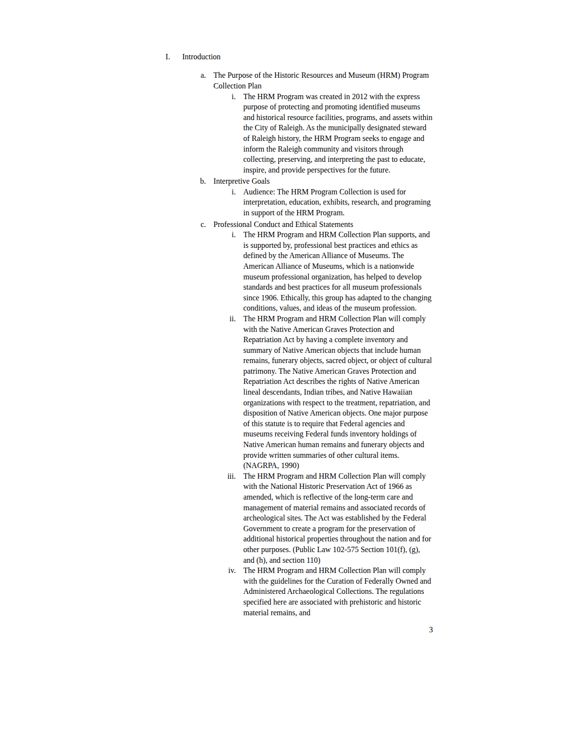Introduction
The Purpose of the Historic Resources and Museum (HRM) Program Collection Plan
The HRM Program was created in 2012 with the express purpose of protecting and promoting identified museums and historical resource facilities, programs, and assets within the City of Raleigh. As the municipally designated steward of Raleigh history, the HRM Program seeks to engage and inform the Raleigh community and visitors through collecting, preserving, and interpreting the past to educate, inspire, and provide perspectives for the future.
Interpretive Goals
Audience: The HRM Program Collection is used for interpretation, education, exhibits, research, and programing in support of the HRM Program.
Professional Conduct and Ethical Statements
The HRM Program and HRM Collection Plan supports, and is supported by, professional best practices and ethics as defined by the American Alliance of Museums. The American Alliance of Museums, which is a nationwide museum professional organization, has helped to develop standards and best practices for all museum professionals since 1906. Ethically, this group has adapted to the changing conditions, values, and ideas of the museum profession.
The HRM Program and HRM Collection Plan will comply with the Native American Graves Protection and Repatriation Act by having a complete inventory and summary of Native American objects that include human remains, funerary objects, sacred object, or object of cultural patrimony. The Native American Graves Protection and Repatriation Act describes the rights of Native American lineal descendants, Indian tribes, and Native Hawaiian organizations with respect to the treatment, repatriation, and disposition of Native American objects. One major purpose of this statute is to require that Federal agencies and museums receiving Federal funds inventory holdings of Native American human remains and funerary objects and provide written summaries of other cultural items. (NAGRPA, 1990)
The HRM Program and HRM Collection Plan will comply with the National Historic Preservation Act of 1966 as amended, which is reflective of the long-term care and management of material remains and associated records of archeological sites. The Act was established by the Federal Government to create a program for the preservation of additional historical properties throughout the nation and for other purposes. (Public Law 102-575 Section 101(f), (g), and (h), and section 110)
The HRM Program and HRM Collection Plan will comply with the guidelines for the Curation of Federally Owned and Administered Archaeological Collections. The regulations specified here are associated with prehistoric and historic material remains, and
3